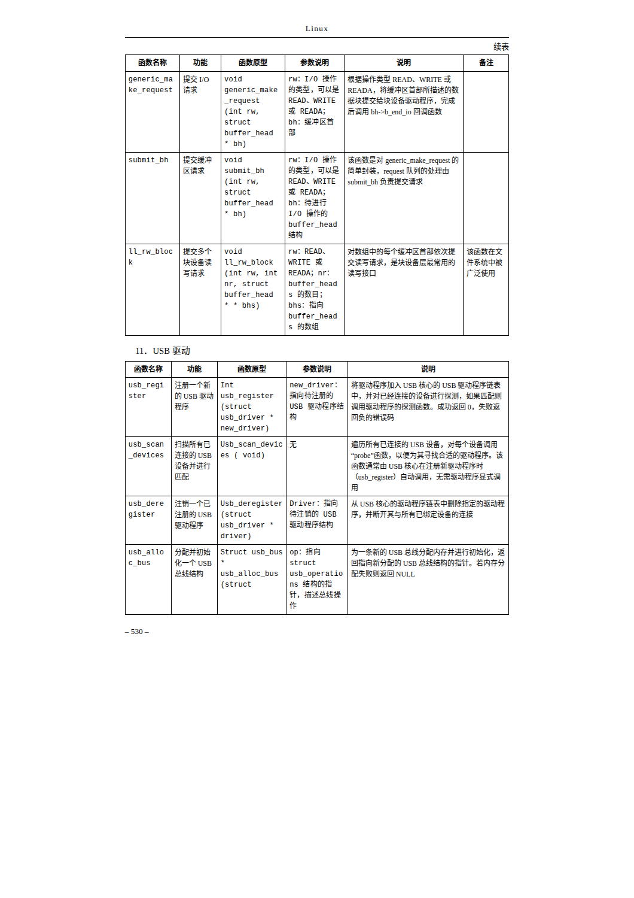Linux
续表
| 函数名称 | 功能 | 函数原型 | 参数说明 | 说明 | 备注 |
| --- | --- | --- | --- | --- | --- |
| generic_make_request | 提交 I/O 请求 | void generic_make_request (int rw, struct buffer_head * bh) | rw：I/O 操作的类型，可以是 READ、WRITE 或 READA；bh：缓冲区首部 | 根据操作类型 READ、WRITE 或 READA，将缓冲区首部所描述的数据块提交给块设备驱动程序，完成后调用 bh->b_end_io 回调函数 | |
| submit_bh | 提交缓冲区请求 | void submit_bh (int rw, struct buffer_head * bh) | rw：I/O 操作的类型，可以是 READ、WRITE 或 READA；bh：待进行 I/O 操作的 buffer_head 结构 | 该函数是对 generic_make_request 的简单封装，request 队列的处理由 submit_bh 负责提交请求 | |
| ll_rw_block | 提交多个块设备读写请求 | void ll_rw_block (int rw, int nr, struct buffer_head * * bhs) | rw：READ、WRITE 或 READA；nr：buffer_heads 的数目；bhs：指向 buffer_heads 的数组 | 对数组中的每个缓冲区首部依次提交读写请求，是块设备层最常用的读写接口 | 该函数在文件系统中被广泛使用 |
11．USB 驱动
| 函数名称 | 功能 | 函数原型 | 参数说明 | 说明 |
| --- | --- | --- | --- | --- |
| usb_register | 注册一个新的 USB 驱动程序 | Int usb_register (struct usb_driver * new_driver) | new_driver：指向待注册的 USB 驱动程序结构 | 将驱动程序加入 USB 核心的 USB 驱动程序链表中，并对已经连接的设备进行探测，如果匹配则调用驱动程序的探测函数。成功返回 0，失败返回负的错误码 |
| usb_scan_devices | 扫描所有已连接的 USB 设备并进行匹配 | Usb_scan_devices ( void) | 无 | 遍历所有已连接的 USB 设备，对每个设备调用“probe”函数，以便为其寻找合适的驱动程序。该函数通常由 USB 核心在注册新驱动程序时（usb_register）自动调用，无需驱动程序显式调用 |
| usb_deregister | 注销一个已注册的 USB 驱动程序 | Usb_deregister (struct usb_driver * driver) | Driver：指向待注销的 USB 驱动程序结构 | 从 USB 核心的驱动程序链表中删除指定的驱动程序，并断开其与所有已绑定设备的连接 |
| usb_alloc_bus | 分配并初始化一个 USB 总线结构 | Struct usb_bus * usb_alloc_bus (struct | op：指向 struct usb_operations 结构的指针，描述总线操作 | 为一条新的 USB 总线分配内存并进行初始化，返回指向新分配的 USB 总线结构的指针。若内存分配失败则返回 NULL |
– 530 –